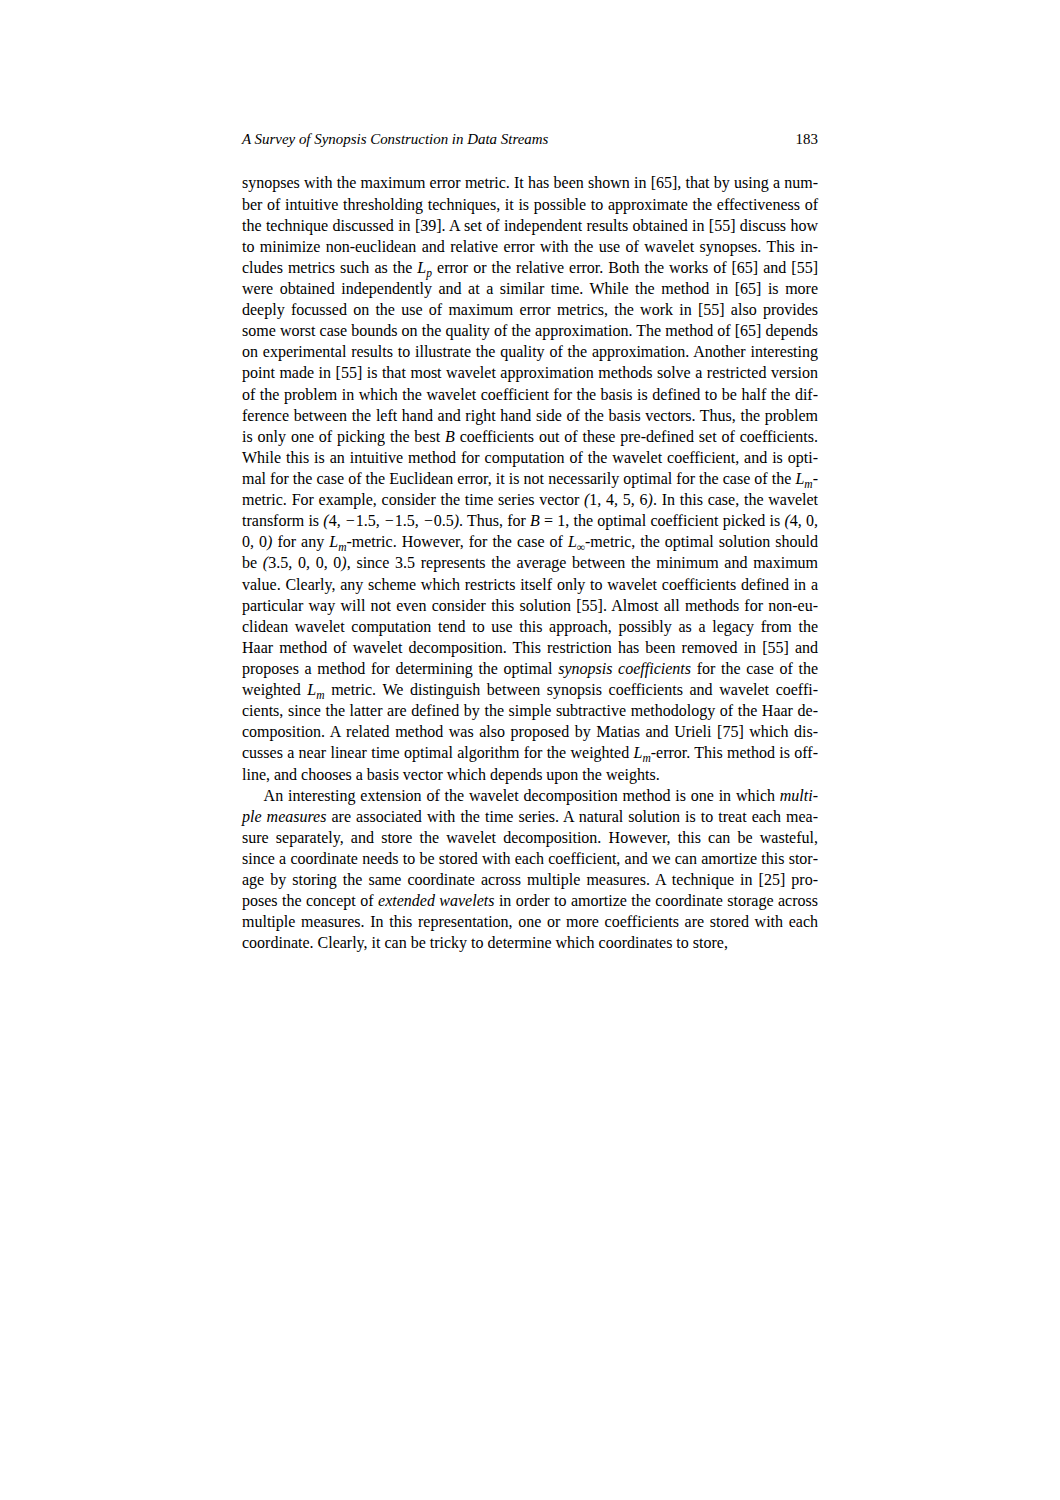A Survey of Synopsis Construction in Data Streams 183
synopses with the maximum error metric. It has been shown in [65], that by using a number of intuitive thresholding techniques, it is possible to approximate the effectiveness of the technique discussed in [39]. A set of independent results obtained in [55] discuss how to minimize non-euclidean and relative error with the use of wavelet synopses. This includes metrics such as the Lp error or the relative error. Both the works of [65] and [55] were obtained independently and at a similar time. While the method in [65] is more deeply focussed on the use of maximum error metrics, the work in [55] also provides some worst case bounds on the quality of the approximation. The method of [65] depends on experimental results to illustrate the quality of the approximation. Another interesting point made in [55] is that most wavelet approximation methods solve a restricted version of the problem in which the wavelet coefficient for the basis is defined to be half the difference between the left hand and right hand side of the basis vectors. Thus, the problem is only one of picking the best B coefficients out of these pre-defined set of coefficients. While this is an intuitive method for computation of the wavelet coefficient, and is optimal for the case of the Euclidean error, it is not necessarily optimal for the case of the Lm-metric. For example, consider the time series vector (1, 4, 5, 6). In this case, the wavelet transform is (4, −1.5, −1.5, −0.5). Thus, for B = 1, the optimal coefficient picked is (4, 0, 0, 0) for any Lm-metric. However, for the case of L∞-metric, the optimal solution should be (3.5, 0, 0, 0), since 3.5 represents the average between the minimum and maximum value. Clearly, any scheme which restricts itself only to wavelet coefficients defined in a particular way will not even consider this solution [55]. Almost all methods for non-euclidean wavelet computation tend to use this approach, possibly as a legacy from the Haar method of wavelet decomposition. This restriction has been removed in [55] and proposes a method for determining the optimal synopsis coefficients for the case of the weighted Lm metric. We distinguish between synopsis coefficients and wavelet coefficients, since the latter are defined by the simple subtractive methodology of the Haar decomposition. A related method was also proposed by Matias and Urieli [75] which discusses a near linear time optimal algorithm for the weighted Lm-error. This method is offline, and chooses a basis vector which depends upon the weights.
An interesting extension of the wavelet decomposition method is one in which multiple measures are associated with the time series. A natural solution is to treat each measure separately, and store the wavelet decomposition. However, this can be wasteful, since a coordinate needs to be stored with each coefficient, and we can amortize this storage by storing the same coordinate across multiple measures. A technique in [25] proposes the concept of extended wavelets in order to amortize the coordinate storage across multiple measures. In this representation, one or more coefficients are stored with each coordinate. Clearly, it can be tricky to determine which coordinates to store,